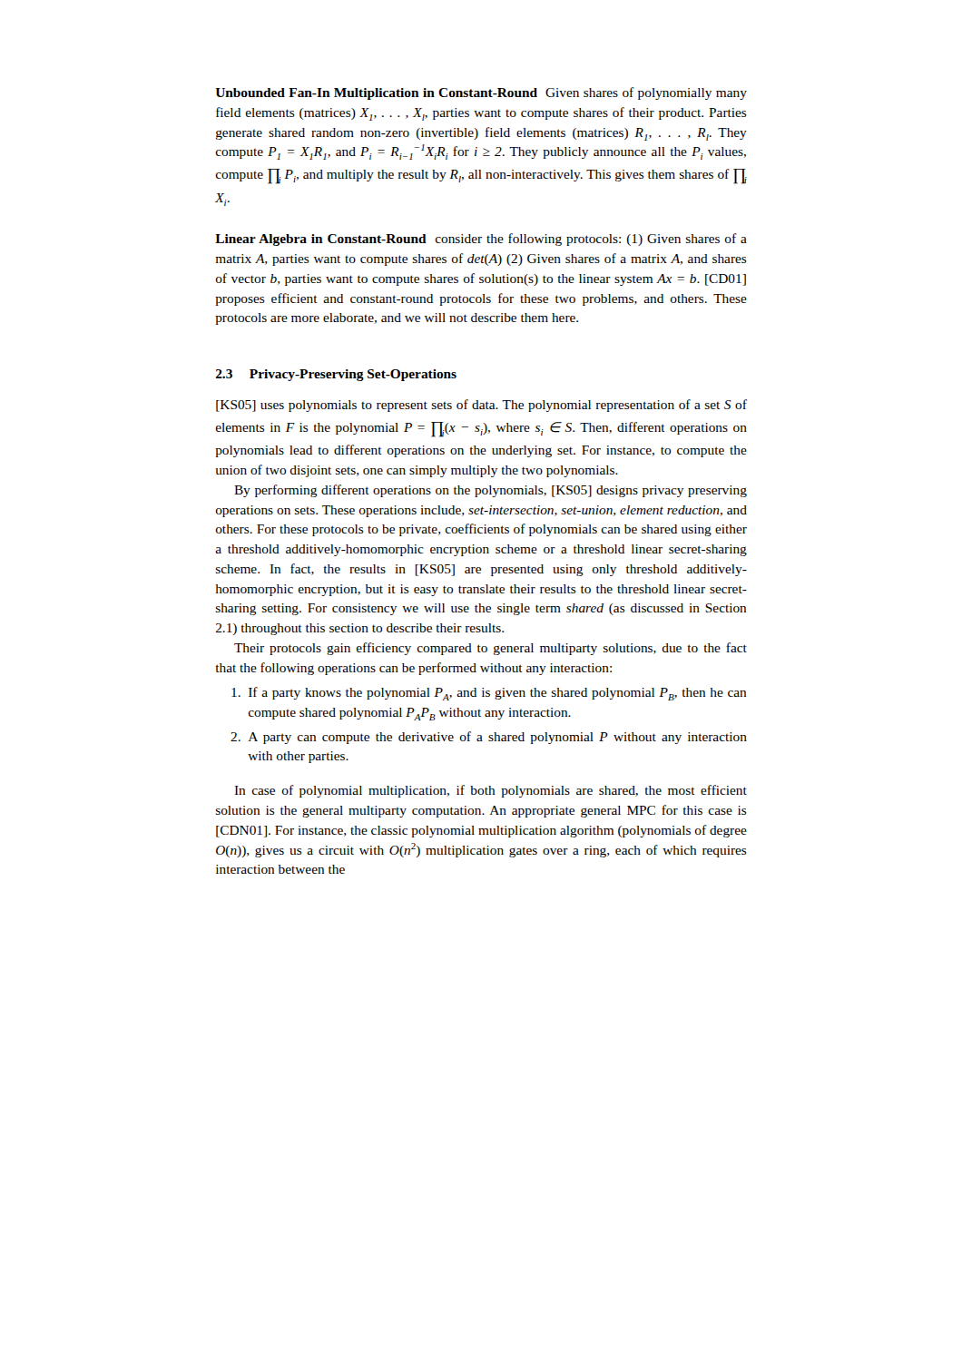Unbounded Fan-In Multiplication in Constant-Round Given shares of polynomially many field elements (matrices) X1, . . . , Xl, parties want to compute shares of their product. Parties generate shared random non-zero (invertible) field elements (matrices) R1, . . . , Rl. They compute P1 = X1R1, and Pi = Ri−1−1XiRi for i ≥ 2. They publicly announce all the Pi values, compute ∏i Pi, and multiply the result by Rl, all non-interactively. This gives them shares of ∏i Xi.
Linear Algebra in Constant-Round consider the following protocols: (1) Given shares of a matrix A, parties want to compute shares of det(A) (2) Given shares of a matrix A, and shares of vector b, parties want to compute shares of solution(s) to the linear system Ax = b. [CD01] proposes efficient and constant-round protocols for these two problems, and others. These protocols are more elaborate, and we will not describe them here.
2.3 Privacy-Preserving Set-Operations
[KS05] uses polynomials to represent sets of data. The polynomial representation of a set S of elements in F is the polynomial P = ∏i(x − si), where si ∈ S. Then, different operations on polynomials lead to different operations on the underlying set. For instance, to compute the union of two disjoint sets, one can simply multiply the two polynomials.
By performing different operations on the polynomials, [KS05] designs privacy preserving operations on sets. These operations include, set-intersection, set-union, element reduction, and others. For these protocols to be private, coefficients of polynomials can be shared using either a threshold additively-homomorphic encryption scheme or a threshold linear secret-sharing scheme. In fact, the results in [KS05] are presented using only threshold additively-homomorphic encryption, but it is easy to translate their results to the threshold linear secret-sharing setting. For consistency we will use the single term shared (as discussed in Section 2.1) throughout this section to describe their results.
Their protocols gain efficiency compared to general multiparty solutions, due to the fact that the following operations can be performed without any interaction:
If a party knows the polynomial PA, and is given the shared polynomial PB, then he can compute shared polynomial PAPB without any interaction.
A party can compute the derivative of a shared polynomial P without any interaction with other parties.
In case of polynomial multiplication, if both polynomials are shared, the most efficient solution is the general multiparty computation. An appropriate general MPC for this case is [CDN01]. For instance, the classic polynomial multiplication algorithm (polynomials of degree O(n)), gives us a circuit with O(n2) multiplication gates over a ring, each of which requires interaction between the